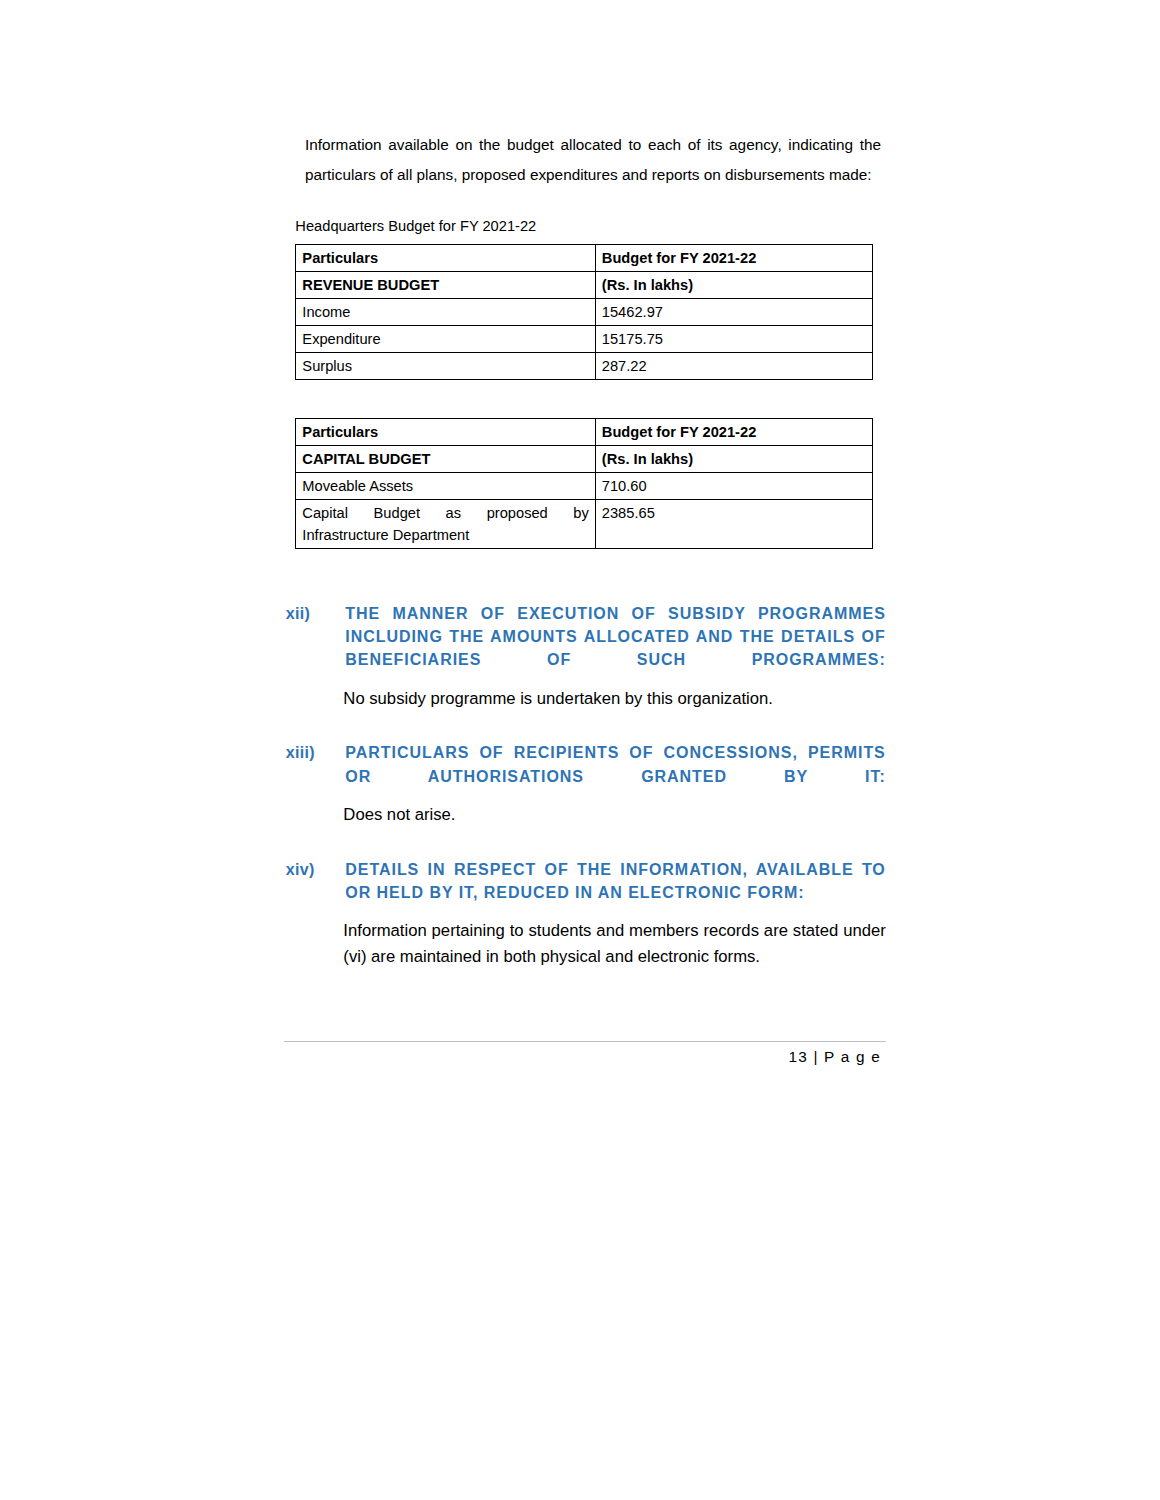Information available on the budget allocated to each of its agency, indicating the particulars of all plans, proposed expenditures and reports on disbursements made:
Headquarters Budget for FY 2021-22
| Particulars | Budget for FY 2021-22 |
| REVENUE BUDGET | (Rs. In lakhs) |
| Income | 15462.97 |
| Expenditure | 15175.75 |
| Surplus | 287.22 |
| Particulars | Budget for FY 2021-22 |
| CAPITAL BUDGET | (Rs. In lakhs) |
| Moveable Assets | 710.60 |
| Capital Budget as proposed by Infrastructure Department | 2385.65 |
xii)
The manner of execution of subsidy programmes including the amounts allocated and the details of beneficiaries of such programmes:
No subsidy programme is undertaken by this organization.
xiii)
Particulars of recipients of concessions, permits or authorisations granted by it:
Does not arise.
xiv)
Details in respect of the information, available to or held by it, reduced in an electronic form:
Information pertaining to students and members records are stated under (vi) are maintained in both physical and electronic forms.
13 | P a g e